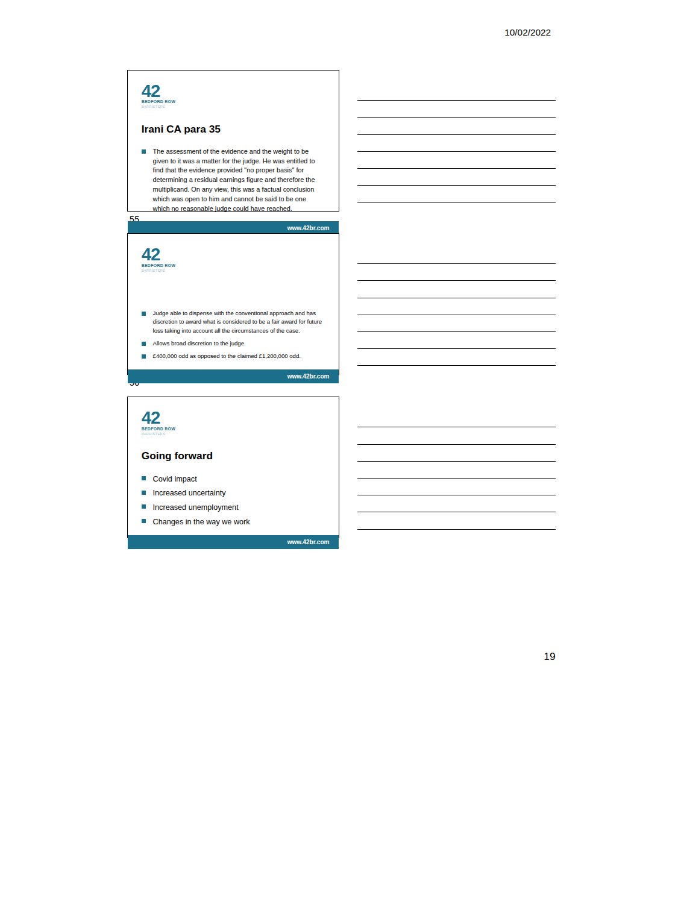10/02/2022
42
BEDFORD ROW
BARRISTERS
Irani CA para 35
The assessment of the evidence and the weight to be given to it was a matter for the judge. He was entitled to find that the evidence provided "no proper basis" for determining a residual earnings figure and therefore the multiplicand. On any view, this was a factual conclusion which was open to him and cannot be said to be one which no reasonable judge could have reached.
www.42br.com
55
42
BEDFORD ROW
BARRISTERS
Judge able to dispense with the conventional approach and has discretion to award what is considered to be a fair award for future loss taking into account all the circumstances of the case.
Allows broad discretion to the judge.
£400,000 odd as opposed to the claimed £1,200,000 odd.
www.42br.com
56
42
BEDFORD ROW
BARRISTERS
Going forward
Covid impact
Increased uncertainty
Increased unemployment
Changes in the way we work
www.42br.com
57
19